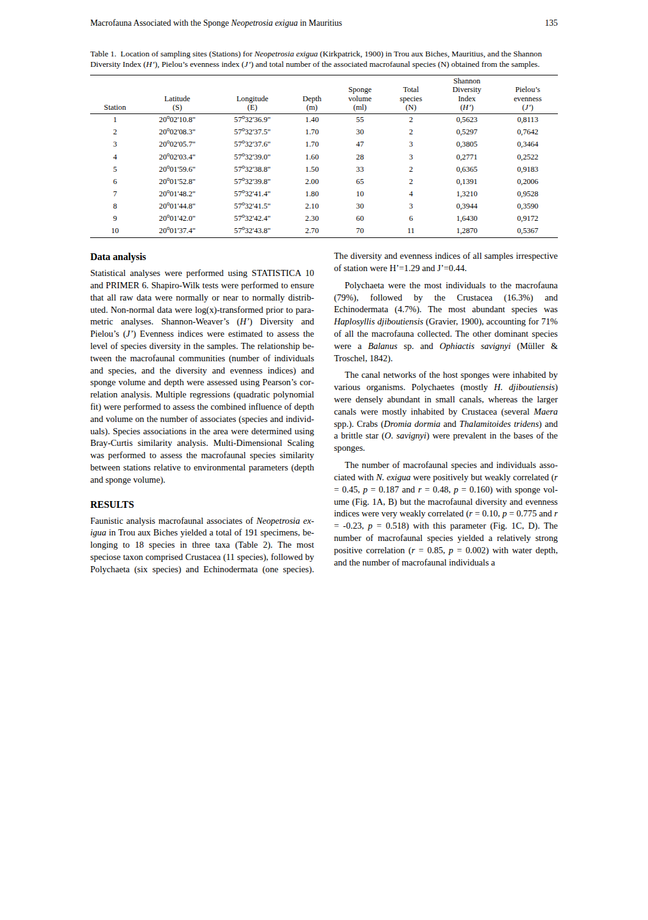Macrofauna Associated with the Sponge Neopetrosia exigua in Mauritius 135
Table 1. Location of sampling sites (Stations) for Neopetrosia exigua (Kirkpatrick, 1900) in Trou aux Biches, Mauritius, and the Shannon Diversity Index ( H’ ), Pielou’s evenness index ( J’ ) and total number of the associated macrofaunal species (N) obtained from the samples.
| Station | Latitude (S) | Longitude (E) | Depth (m) | Sponge volume (ml) | Total species (N) | Shannon Diversity Index ( H’ ) | Pielou’s evenness ( J’ ) |
| --- | --- | --- | --- | --- | --- | --- | --- |
| 1 | 20 o 02'10.8" | 57 o 32'36.9" | 1.40 | 55 | 2 | 0,5623 | 0,8113 |
| 2 | 20 o 02'08.3" | 57 o 32'37.5" | 1.70 | 30 | 2 | 0,5297 | 0,7642 |
| 3 | 20 o 02'05.7" | 57 o 32'37.6" | 1.70 | 47 | 3 | 0,3805 | 0,3464 |
| 4 | 20 o 02'03.4" | 57 o 32'39.0" | 1.60 | 28 | 3 | 0,2771 | 0,2522 |
| 5 | 20 o 01'59.6" | 57 o 32'38.8" | 1.50 | 33 | 2 | 0,6365 | 0,9183 |
| 6 | 20 o 01'52.8" | 57 o 32'39.8" | 2.00 | 65 | 2 | 0,1391 | 0,2006 |
| 7 | 20 o 01'48.2" | 57 o 32'41.4" | 1.80 | 10 | 4 | 1,3210 | 0,9528 |
| 8 | 20 o 01'44.8" | 57 o 32'41.5" | 2.10 | 30 | 3 | 0,3944 | 0,3590 |
| 9 | 20 o 01'42.0" | 57 o 32'42.4" | 2.30 | 60 | 6 | 1,6430 | 0,9172 |
| 10 | 20 o 01'37.4" | 57 o 32'43.8" | 2.70 | 70 | 11 | 1,2870 | 0,5367 |
Data analysis
Statistical analyses were performed using STATISTICA 10 and PRIMER 6. Shapiro-Wilk tests were performed to ensure that all raw data were normally or near to normally distributed. Non-normal data were log(x)-transformed prior to parametric analyses. Shannon-Weaver’s (H’) Diversity and Pielou’s (J’) Evenness indices were estimated to assess the level of species diversity in the samples. The relationship between the macrofaunal communities (number of individuals and species, and the diversity and evenness indices) and sponge volume and depth were assessed using Pearson’s correlation analysis. Multiple regressions (quadratic polynomial fit) were performed to assess the combined influence of depth and volume on the number of associates (species and individuals). Species associations in the area were determined using Bray-Curtis similarity analysis. Multi-Dimensional Scaling was performed to assess the macrofaunal species similarity between stations relative to environmental parameters (depth and sponge volume).
RESULTS
Faunistic analysis macrofaunal associates of Neopetrosia exigua in Trou aux Biches yielded a total of 191 specimens, belonging to 18 species in three taxa (Table 2). The most speciose taxon comprised Crustacea (11 species), followed by Polychaeta (six species) and Echinodermata (one species). The diversity and evenness indices of all samples irrespective of station were H’=1.29 and J’=0.44.
Polychaeta were the most individuals to the macrofauna (79%), followed by the Crustacea (16.3%) and Echinodermata (4.7%). The most abundant species was Haplosyllis djiboutiensis (Gravier, 1900), accounting for 71% of all the macrofauna collected. The other dominant species were a Balanus sp. and Ophiactis savignyi (Müller & Troschel, 1842).
The canal networks of the host sponges were inhabited by various organisms. Polychaetes (mostly H. djiboutiensis) were densely abundant in small canals, whereas the larger canals were mostly inhabited by Crustacea (several Maera spp.). Crabs (Dromia dormia and Thalamitoides tridens) and a brittle star (O. savignyi) were prevalent in the bases of the sponges.
The number of macrofaunal species and individuals associated with N. exigua were positively but weakly correlated (r = 0.45, p = 0.187 and r = 0.48, p = 0.160) with sponge volume (Fig. 1A, B) but the macrofaunal diversity and evenness indices were very weakly correlated (r = 0.10, p = 0.775 and r = -0.23, p = 0.518) with this parameter (Fig. 1C, D). The number of macrofaunal species yielded a relatively strong positive correlation (r = 0.85, p = 0.002) with water depth, and the number of macrofaunal individuals a